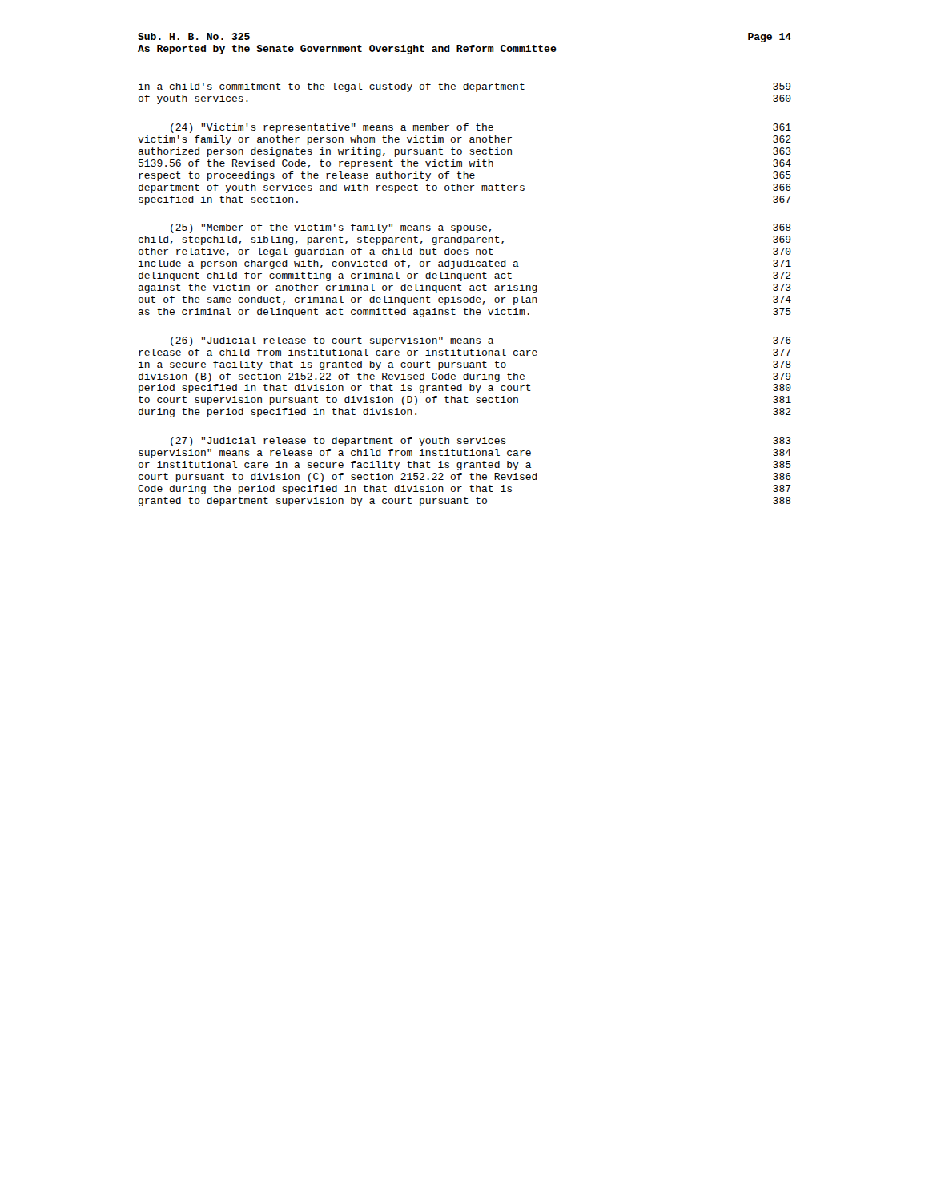Sub. H. B. No. 325
As Reported by the Senate Government Oversight and Reform Committee
Page 14
in a child's commitment to the legal custody of the department 359 of youth services. 360
(24) "Victim's representative" means a member of the 361 victim's family or another person whom the victim or another 362 authorized person designates in writing, pursuant to section 363 5139.56 of the Revised Code, to represent the victim with 364 respect to proceedings of the release authority of the 365 department of youth services and with respect to other matters 366 specified in that section. 367
(25) "Member of the victim's family" means a spouse, 368 child, stepchild, sibling, parent, stepparent, grandparent, 369 other relative, or legal guardian of a child but does not 370 include a person charged with, convicted of, or adjudicated a 371 delinquent child for committing a criminal or delinquent act 372 against the victim or another criminal or delinquent act arising 373 out of the same conduct, criminal or delinquent episode, or plan 374 as the criminal or delinquent act committed against the victim. 375
(26) "Judicial release to court supervision" means a 376 release of a child from institutional care or institutional care 377 in a secure facility that is granted by a court pursuant to 378 division (B) of section 2152.22 of the Revised Code during the 379 period specified in that division or that is granted by a court 380 to court supervision pursuant to division (D) of that section 381 during the period specified in that division. 382
(27) "Judicial release to department of youth services 383 supervision" means a release of a child from institutional care 384 or institutional care in a secure facility that is granted by a 385 court pursuant to division (C) of section 2152.22 of the Revised 386 Code during the period specified in that division or that is 387 granted to department supervision by a court pursuant to 388